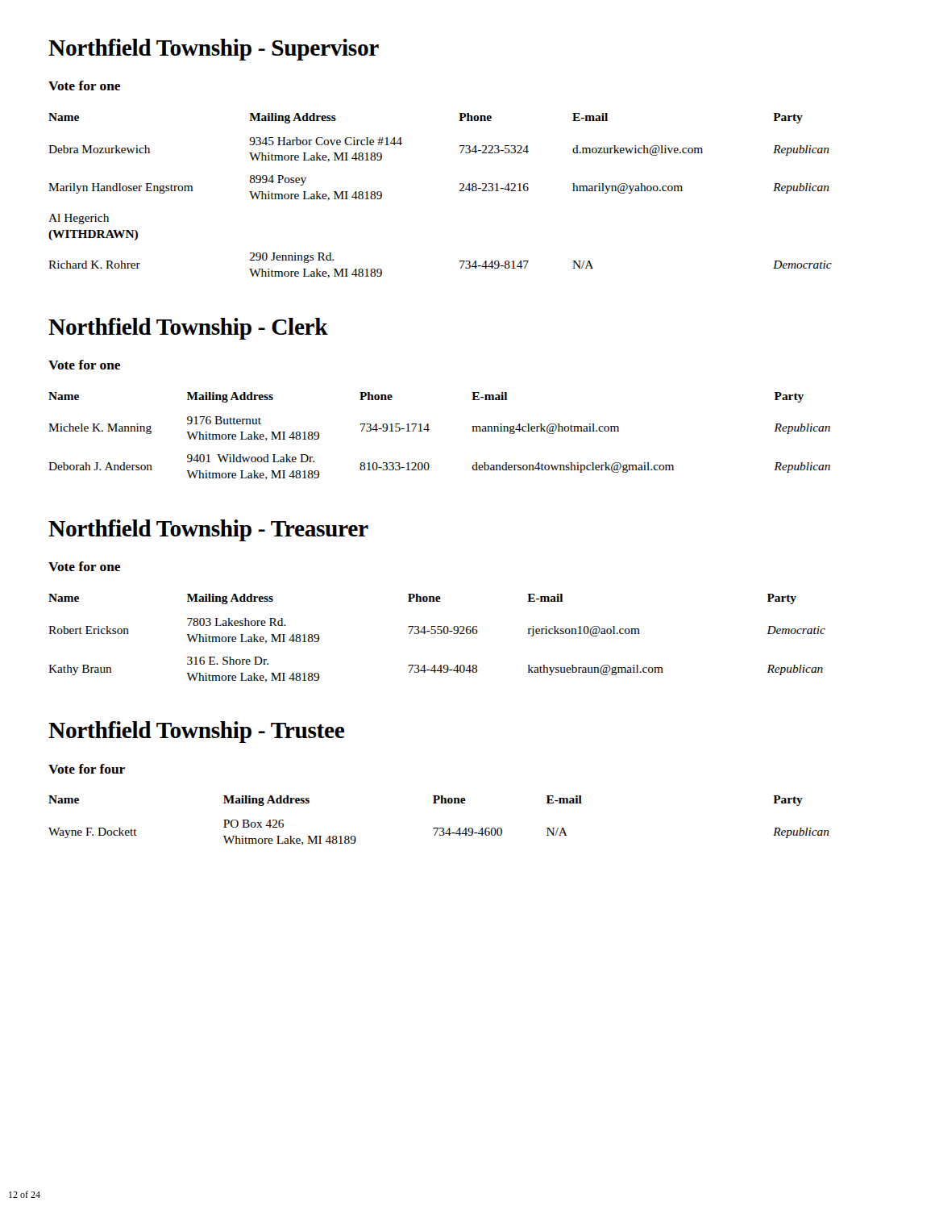Northfield Township - Supervisor
Vote for one
| Name | Mailing Address | Phone | E-mail | Party |
| --- | --- | --- | --- | --- |
| Debra Mozurkewich | 9345 Harbor Cove Circle #144 Whitmore Lake, MI 48189 | 734-223-5324 | d.mozurkewich@live.com | Republican |
| Marilyn Handloser Engstrom | 8994 Posey Whitmore Lake, MI 48189 | 248-231-4216 | hmarilyn@yahoo.com | Republican |
| Al Hegerich (WITHDRAWN) | | | | |
| Richard K. Rohrer | 290 Jennings Rd. Whitmore Lake, MI 48189 | 734-449-8147 | N/A | Democratic |
Northfield Township - Clerk
Vote for one
| Name | Mailing Address | Phone | E-mail | Party |
| --- | --- | --- | --- | --- |
| Michele K. Manning | 9176 Butternut Whitmore Lake, MI 48189 | 734-915-1714 | manning4clerk@hotmail.com | Republican |
| Deborah J. Anderson | 9401 Wildwood Lake Dr. Whitmore Lake, MI 48189 | 810-333-1200 | debanderson4townshipclerk@gmail.com | Republican |
Northfield Township - Treasurer
Vote for one
| Name | Mailing Address | Phone | E-mail | Party |
| --- | --- | --- | --- | --- |
| Robert Erickson | 7803 Lakeshore Rd. Whitmore Lake, MI 48189 | 734-550-9266 | rjerickson10@aol.com | Democratic |
| Kathy Braun | 316 E. Shore Dr. Whitmore Lake, MI 48189 | 734-449-4048 | kathysuebraun@gmail.com | Republican |
Northfield Township - Trustee
Vote for four
| Name | Mailing Address | Phone | E-mail | Party |
| --- | --- | --- | --- | --- |
| Wayne F. Dockett | PO Box 426 Whitmore Lake, MI 48189 | 734-449-4600 | N/A | Republican |
12 of 24